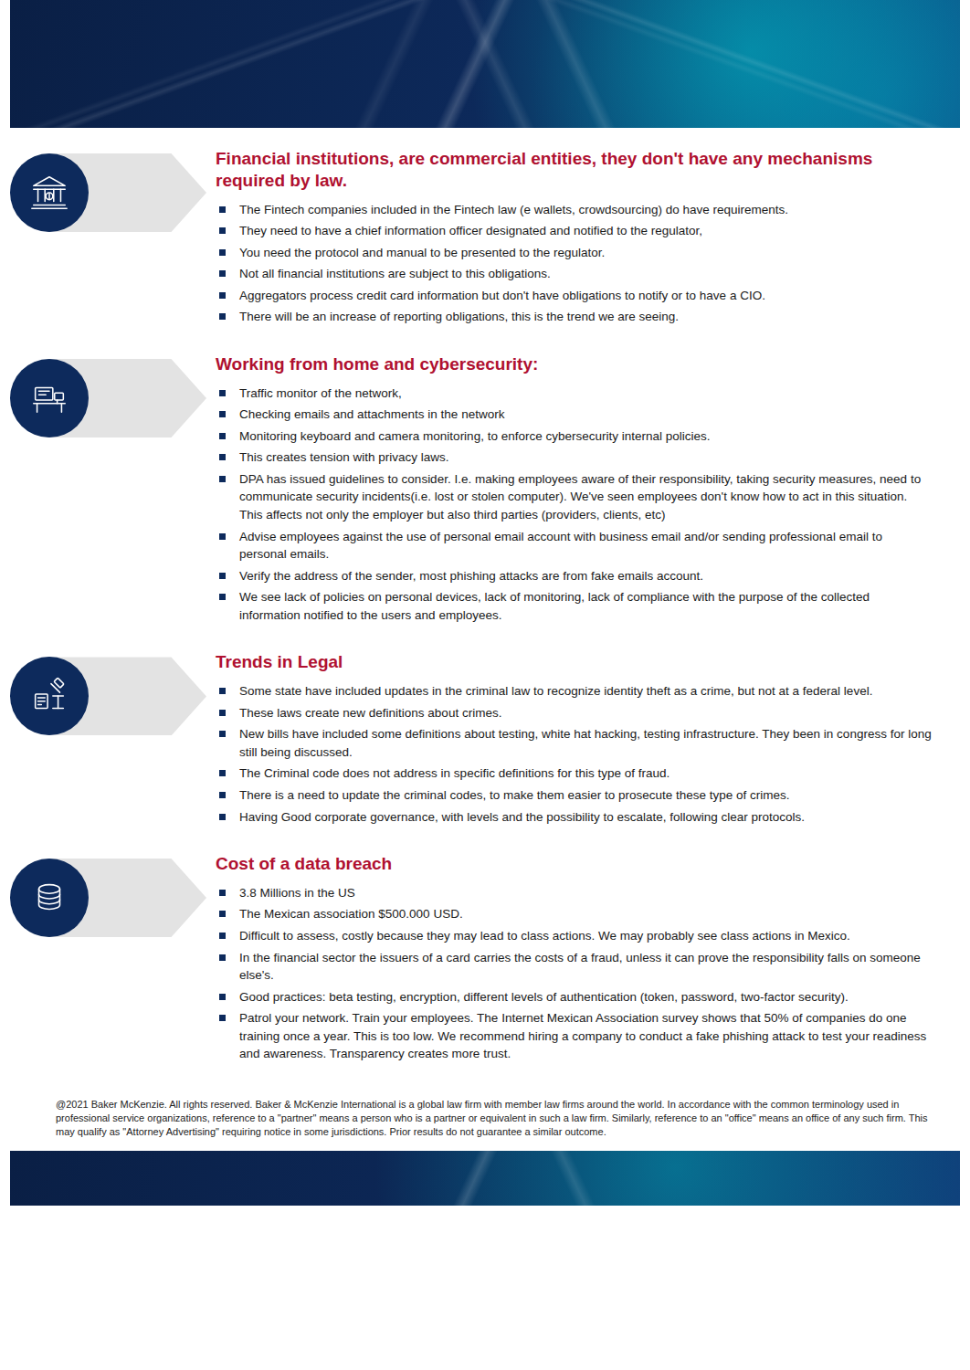Financial institutions, are commercial entities, they don't have any mechanisms required by law.
The Fintech companies included in the Fintech law (e wallets, crowdsourcing) do have requirements.
They need to have a chief information officer designated and notified to the regulator,
You need the protocol and manual to be presented to the regulator.
Not all financial institutions are subject to this obligations.
Aggregators process credit card information but don't have obligations to notify or to have a CIO.
There will be an increase of reporting obligations, this is the trend we are seeing.
Working from home and cybersecurity:
Traffic monitor of the network,
Checking emails and attachments in the network
Monitoring keyboard and camera monitoring, to enforce cybersecurity internal policies.
This creates tension with privacy laws.
DPA has issued guidelines to consider. I.e. making employees aware of their responsibility, taking security measures, need to communicate security incidents(i.e. lost or stolen computer). We've seen employees don't know how to act in this situation. This affects not only the employer but also third parties (providers, clients, etc)
Advise employees against the use of personal email account with business email and/or sending professional email to personal emails.
Verify the address of the sender, most phishing attacks are from fake emails account.
We see lack of policies on personal devices, lack of monitoring, lack of compliance with the purpose of the collected information notified to the users and employees.
Trends in Legal
Some state have included updates in the criminal law to recognize identity theft as a crime, but not at a federal level.
These laws create new definitions about crimes.
New bills have included some definitions about testing, white hat hacking, testing infrastructure. They been in congress for long still being discussed.
The Criminal code does not address in specific definitions for this type of fraud.
There is a need to update the criminal codes, to make them easier to prosecute these type of crimes.
Having Good corporate governance, with levels and the possibility to escalate, following clear protocols.
Cost of a data breach
3.8 Millions in the US
The Mexican association $500.000 USD.
Difficult to assess, costly because they may lead to class actions. We may probably see class actions in Mexico.
In the financial sector the issuers of a card carries the costs of a fraud, unless it can prove the responsibility falls on someone else's.
Good practices: beta testing, encryption, different levels of authentication (token, password, two-factor security).
Patrol your network. Train your employees. The Internet Mexican Association survey shows that 50% of companies do one training once a year. This is too low. We recommend hiring a company to conduct a fake phishing attack to test your readiness and awareness. Transparency creates more trust.
@2021 Baker McKenzie. All rights reserved. Baker & McKenzie International is a global law firm with member law firms around the world. In accordance with the common terminology used in professional service organizations, reference to a "partner" means a person who is a partner or equivalent in such a law firm. Similarly, reference to an "office" means an office of any such firm. This may qualify as "Attorney Advertising" requiring notice in some jurisdictions. Prior results do not guarantee a similar outcome.